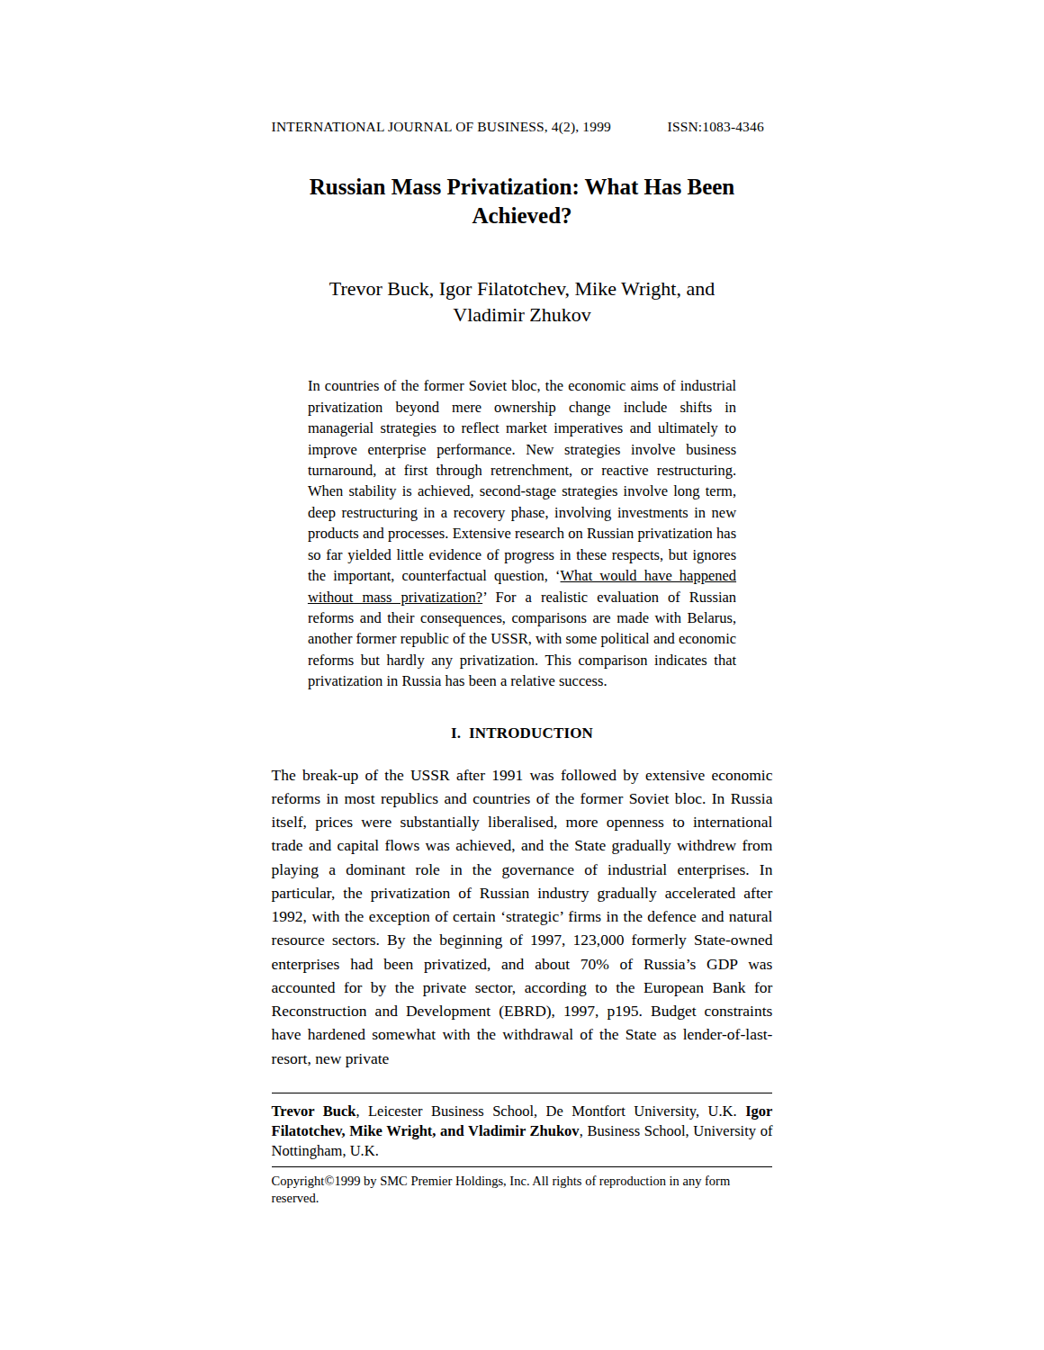INTERNATIONAL JOURNAL OF BUSINESS, 4(2), 1999 ISSN:1083-4346
Russian Mass Privatization: What Has Been Achieved?
Trevor Buck, Igor Filatotchev, Mike Wright, and
Vladimir Zhukov
In countries of the former Soviet bloc, the economic aims of industrial privatization beyond mere ownership change include shifts in managerial strategies to reflect market imperatives and ultimately to improve enterprise performance. New strategies involve business turnaround, at first through retrenchment, or reactive restructuring. When stability is achieved, second-stage strategies involve long term, deep restructuring in a recovery phase, involving investments in new products and processes. Extensive research on Russian privatization has so far yielded little evidence of progress in these respects, but ignores the important, counterfactual question, ‘What would have happened without mass privatization?’ For a realistic evaluation of Russian reforms and their consequences, comparisons are made with Belarus, another former republic of the USSR, with some political and economic reforms but hardly any privatization. This comparison indicates that privatization in Russia has been a relative success.
I. INTRODUCTION
The break-up of the USSR after 1991 was followed by extensive economic reforms in most republics and countries of the former Soviet bloc. In Russia itself, prices were substantially liberalised, more openness to international trade and capital flows was achieved, and the State gradually withdrew from playing a dominant role in the governance of industrial enterprises. In particular, the privatization of Russian industry gradually accelerated after 1992, with the exception of certain ‘strategic’ firms in the defence and natural resource sectors. By the beginning of 1997, 123,000 formerly State-owned enterprises had been privatized, and about 70% of Russia’s GDP was accounted for by the private sector, according to the European Bank for Reconstruction and Development (EBRD), 1997, p195. Budget constraints have hardened somewhat with the withdrawal of the State as lender-of-last-resort, new private
Trevor Buck, Leicester Business School, De Montfort University, U.K. Igor Filatotchev, Mike Wright, and Vladimir Zhukov, Business School, University of Nottingham, U.K.
Copyright©1999 by SMC Premier Holdings, Inc. All rights of reproduction in any form reserved.